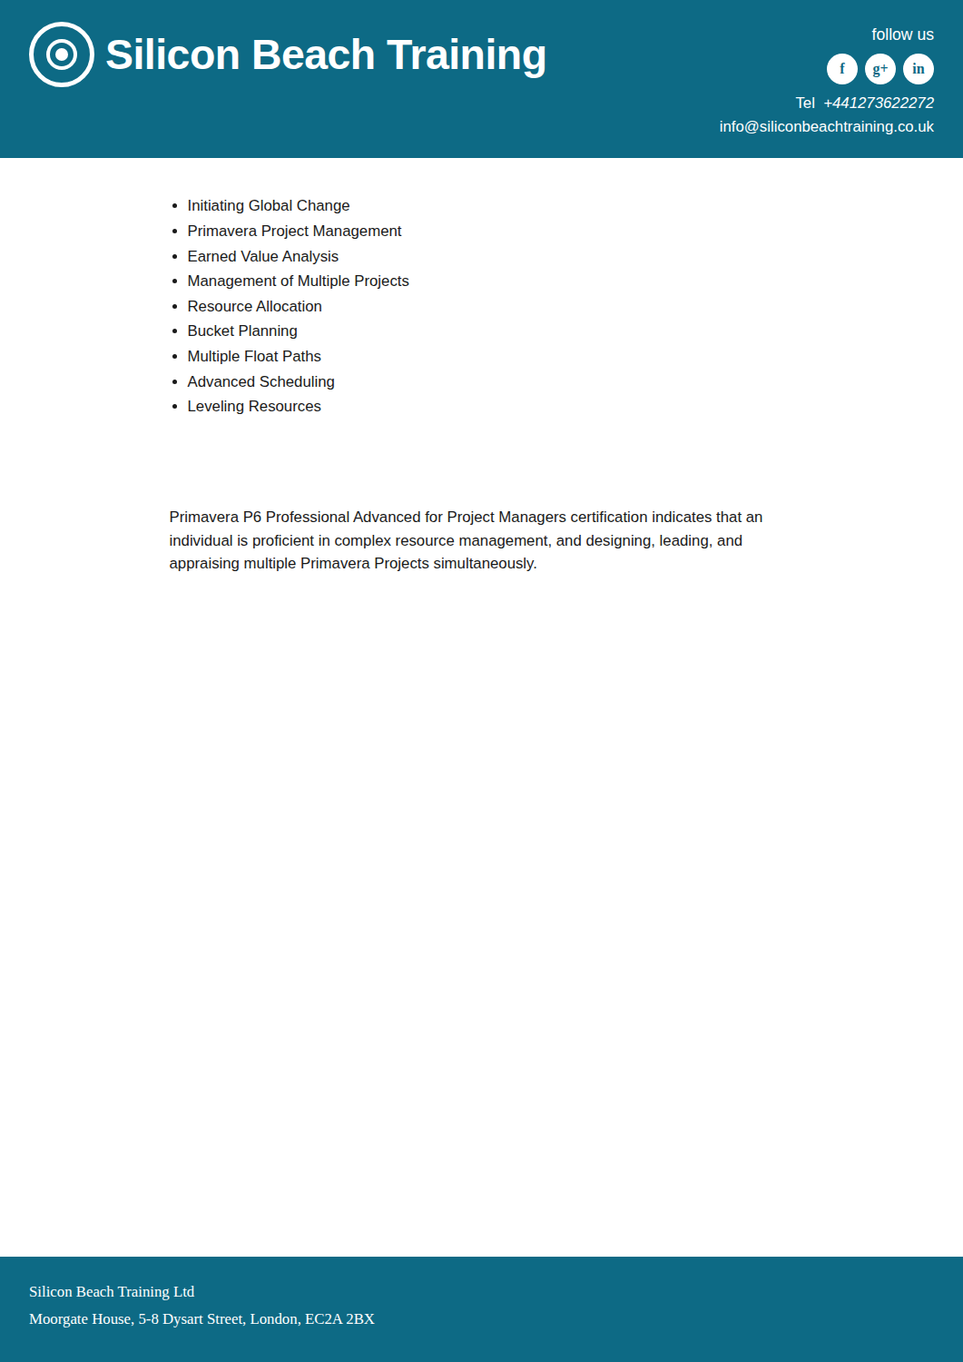Silicon Beach Training
follow us
f g+ in
Tel +441273622272
info@siliconbeachtraining.co.uk
Initiating Global Change
Primavera Project Management
Earned Value Analysis
Management of Multiple Projects
Resource Allocation
Bucket Planning
Multiple Float Paths
Advanced Scheduling
Leveling Resources
Primavera P6 Professional Advanced for Project Managers certification indicates that an individual is proficient in complex resource management, and designing, leading, and appraising multiple Primavera Projects simultaneously.
Silicon Beach Training Ltd
Moorgate House, 5-8 Dysart Street, London, EC2A 2BX